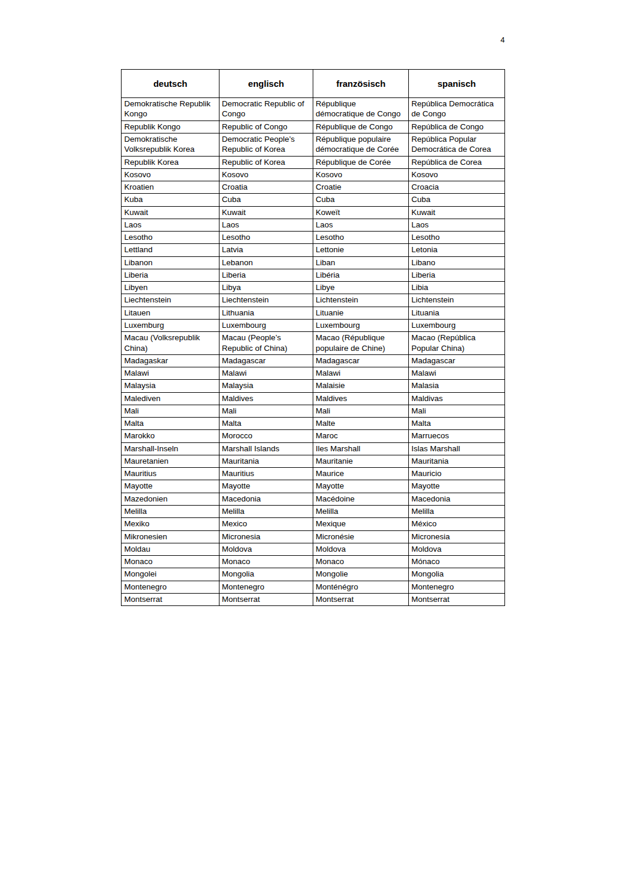4
| deutsch | englisch | französisch | spanisch |
| --- | --- | --- | --- |
| Demokratische Republik Kongo | Democratic Republic of Congo | République démocratique de Congo | República Democrática de Congo |
| Republik Kongo | Republic of Congo | République de Congo | República de Congo |
| Demokratische Volksrepublik Korea | Democratic People’s Republic of Korea | République populaire démocratique de Corée | República Popular Democrática de Corea |
| Republik Korea | Republic of Korea | République de Corée | República de Corea |
| Kosovo | Kosovo | Kosovo | Kosovo |
| Kroatien | Croatia | Croatie | Croacia |
| Kuba | Cuba | Cuba | Cuba |
| Kuwait | Kuwait | Koweït | Kuwait |
| Laos | Laos | Laos | Laos |
| Lesotho | Lesotho | Lesotho | Lesotho |
| Lettland | Latvia | Lettonie | Letonia |
| Libanon | Lebanon | Liban | Libano |
| Liberia | Liberia | Libéria | Liberia |
| Libyen | Libya | Libye | Libia |
| Liechtenstein | Liechtenstein | Lichtenstein | Lichtenstein |
| Litauen | Lithuania | Lituanie | Lituania |
| Luxemburg | Luxembourg | Luxembourg | Luxembourg |
| Macau (Volksrepublik China) | Macau (People’s Republic of China) | Macao (République populaire de Chine) | Macao (República Popular China) |
| Madagaskar | Madagascar | Madagascar | Madagascar |
| Malawi | Malawi | Malawi | Malawi |
| Malaysia | Malaysia | Malaisie | Malasia |
| Malediven | Maldives | Maldives | Maldivas |
| Mali | Mali | Mali | Mali |
| Malta | Malta | Malte | Malta |
| Marokko | Morocco | Maroc | Marruecos |
| Marshall-Inseln | Marshall Islands | Iles Marshall | Islas Marshall |
| Mauretanien | Mauritania | Mauritanie | Mauritania |
| Mauritius | Mauritius | Maurice | Mauricio |
| Mayotte | Mayotte | Mayotte | Mayotte |
| Mazedonien | Macedonia | Macédoine | Macedonia |
| Melilla | Melilla | Melilla | Melilla |
| Mexiko | Mexico | Mexique | México |
| Mikronesien | Micronesia | Micronésie | Micronesia |
| Moldau | Moldova | Moldova | Moldova |
| Monaco | Monaco | Monaco | Mónaco |
| Mongolei | Mongolia | Mongolie | Mongolia |
| Montenegro | Montenegro | Monténégro | Montenegro |
| Montserrat | Montserrat | Montserrat | Montserrat |